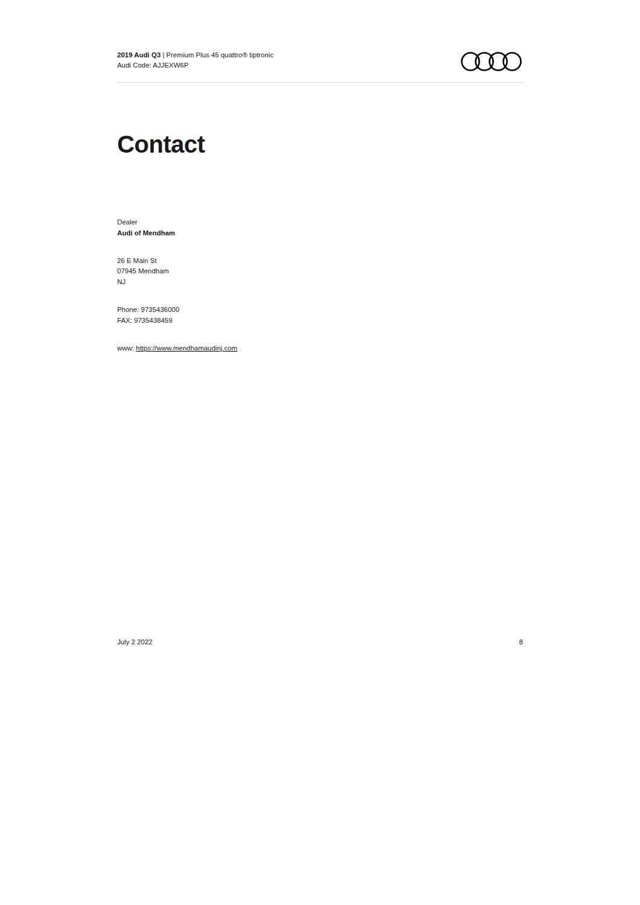2019 Audi Q3 | Premium Plus 45 quattro® tiptronic
Audi Code: AJJEXW6P
Contact
Dealer
Audi of Mendham
26 E Main St
07945 Mendham
NJ
Phone: 9735436000
FAX: 9735438459
www: https://www.mendhamaudinj.com
July 2 2022 8